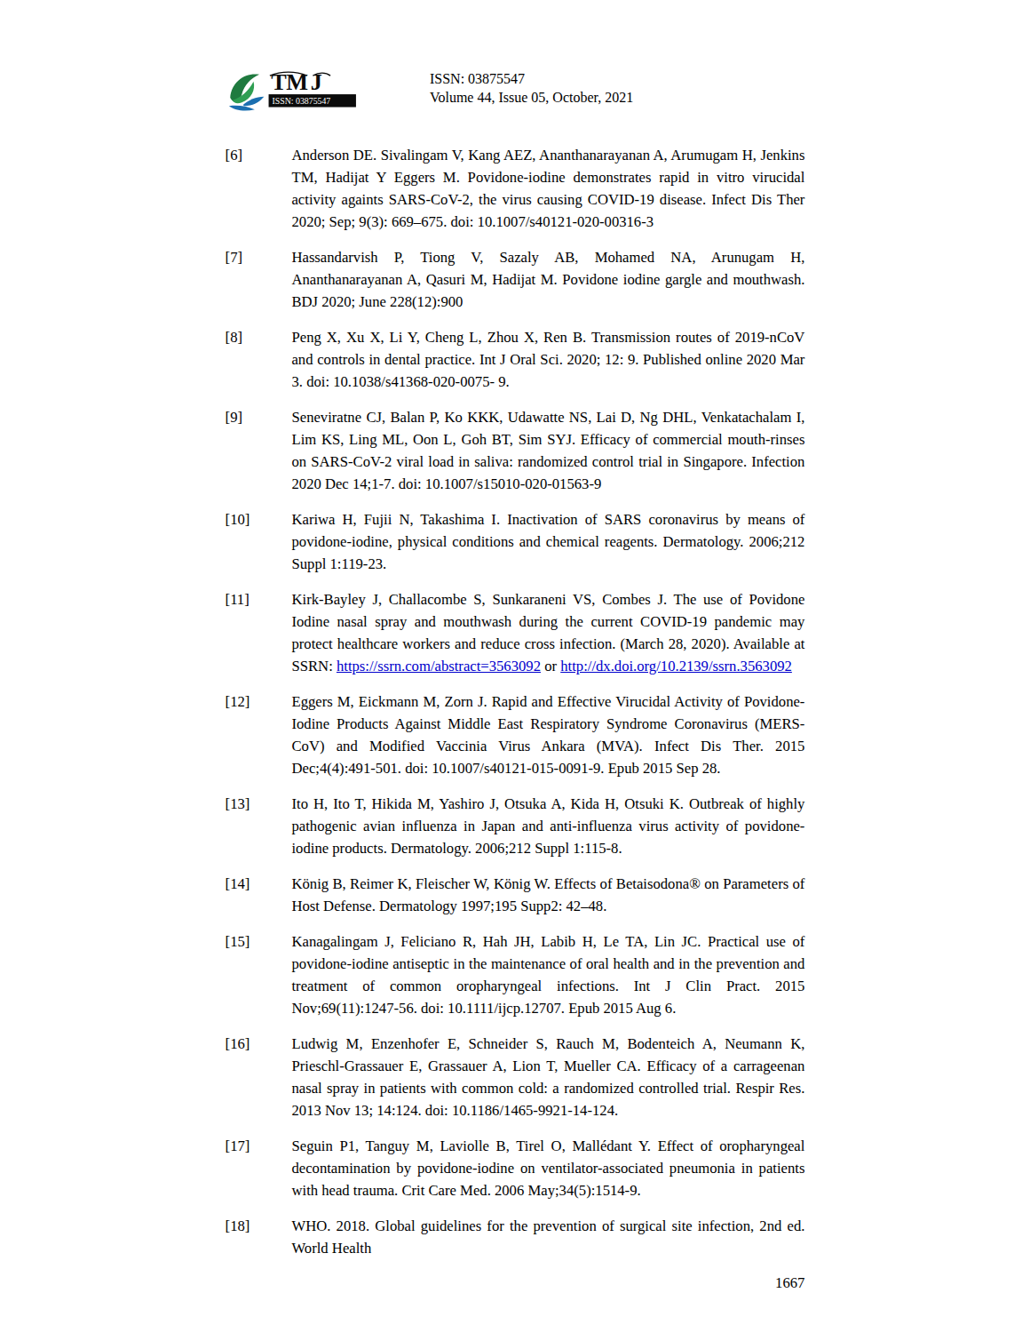T M J ISSN: 03875547
ISSN: 03875547
Volume 44, Issue 05, October, 2021
[6] Anderson DE. Sivalingam V, Kang AEZ, Ananthanarayanan A, Arumugam H, Jenkins TM, Hadijat Y Eggers M. Povidone-iodine demonstrates rapid in vitro virucidal activity againts SARS-CoV-2, the virus causing COVID-19 disease. Infect Dis Ther 2020; Sep; 9(3): 669–675. doi: 10.1007/s40121-020-00316-3
[7] Hassandarvish P, Tiong V, Sazaly AB, Mohamed NA, Arunugam H, Ananthanarayanan A, Qasuri M, Hadijat M. Povidone iodine gargle and mouthwash. BDJ 2020; June 228(12):900
[8] Peng X, Xu X, Li Y, Cheng L, Zhou X, Ren B. Transmission routes of 2019-nCoV and controls in dental practice. Int J Oral Sci. 2020; 12: 9. Published online 2020 Mar 3. doi: 10.1038/s41368-020-0075- 9.
[9] Seneviratne CJ, Balan P, Ko KKK, Udawatte NS, Lai D, Ng DHL, Venkatachalam I, Lim KS, Ling ML, Oon L, Goh BT, Sim SYJ. Efficacy of commercial mouth-rinses on SARS-CoV-2 viral load in saliva: randomized control trial in Singapore. Infection 2020 Dec 14;1-7. doi: 10.1007/s15010-020-01563-9
[10] Kariwa H, Fujii N, Takashima I. Inactivation of SARS coronavirus by means of povidone-iodine, physical conditions and chemical reagents. Dermatology. 2006;212 Suppl 1:119-23.
[11] Kirk-Bayley J, Challacombe S, Sunkaraneni VS, Combes J. The use of Povidone Iodine nasal spray and mouthwash during the current COVID-19 pandemic may protect healthcare workers and reduce cross infection. (March 28, 2020). Available at SSRN: https://ssrn.com/abstract=3563092 or http://dx.doi.org/10.2139/ssrn.3563092
[12] Eggers M, Eickmann M, Zorn J. Rapid and Effective Virucidal Activity of Povidone-Iodine Products Against Middle East Respiratory Syndrome Coronavirus (MERS-CoV) and Modified Vaccinia Virus Ankara (MVA). Infect Dis Ther. 2015 Dec;4(4):491-501. doi: 10.1007/s40121-015-0091-9. Epub 2015 Sep 28.
[13] Ito H, Ito T, Hikida M, Yashiro J, Otsuka A, Kida H, Otsuki K. Outbreak of highly pathogenic avian influenza in Japan and anti-influenza virus activity of povidone-iodine products. Dermatology. 2006;212 Suppl 1:115-8.
[14] König B, Reimer K, Fleischer W, König W. Effects of Betaisodona® on Parameters of Host Defense. Dermatology 1997;195 Supp2: 42–48.
[15] Kanagalingam J, Feliciano R, Hah JH, Labib H, Le TA, Lin JC. Practical use of povidone-iodine antiseptic in the maintenance of oral health and in the prevention and treatment of common oropharyngeal infections. Int J Clin Pract. 2015 Nov;69(11):1247-56. doi: 10.1111/ijcp.12707. Epub 2015 Aug 6.
[16] Ludwig M, Enzenhofer E, Schneider S, Rauch M, Bodenteich A, Neumann K, Prieschl-Grassauer E, Grassauer A, Lion T, Mueller CA. Efficacy of a carrageenan nasal spray in patients with common cold: a randomized controlled trial. Respir Res. 2013 Nov 13; 14:124. doi: 10.1186/1465-9921-14-124.
[17] Seguin P1, Tanguy M, Laviolle B, Tirel O, Mallédant Y. Effect of oropharyngeal decontamination by povidone-iodine on ventilator-associated pneumonia in patients with head trauma. Crit Care Med. 2006 May;34(5):1514-9.
[18] WHO. 2018. Global guidelines for the prevention of surgical site infection, 2nd ed. World Health
1667